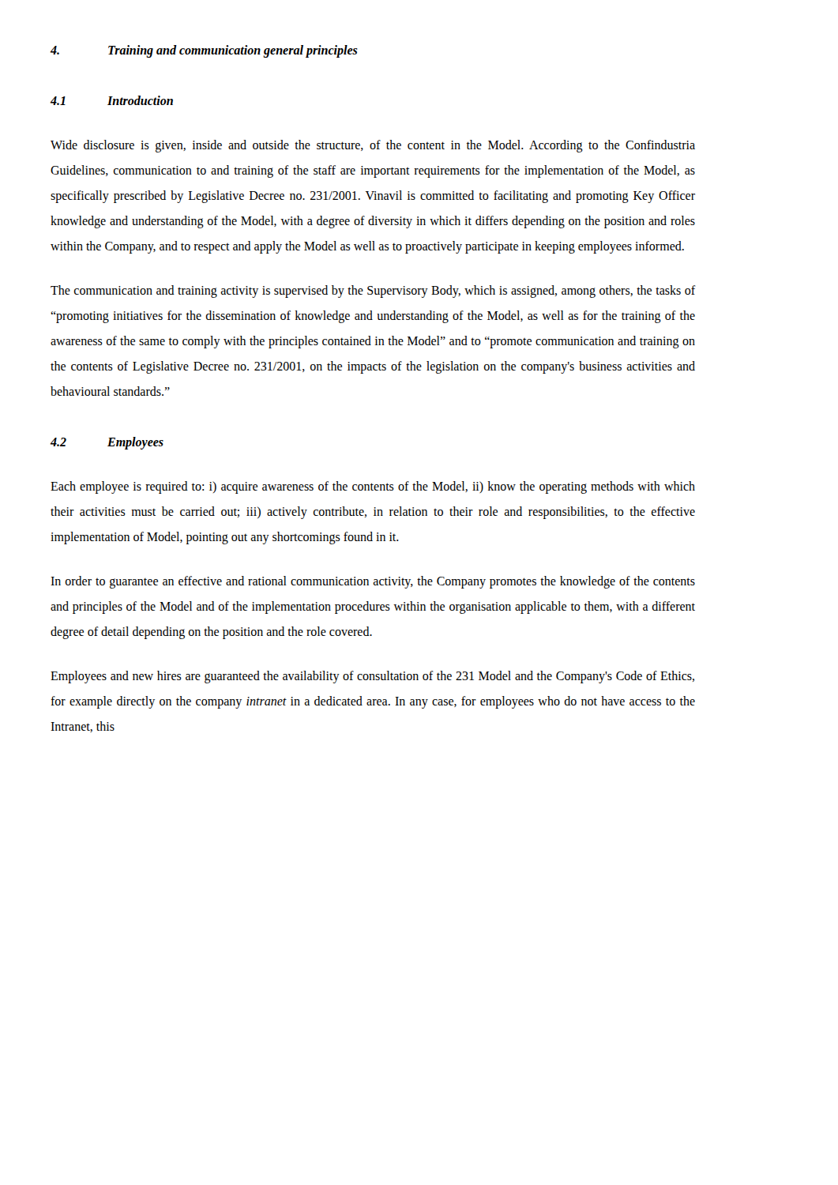4. Training and communication general principles
4.1 Introduction
Wide disclosure is given, inside and outside the structure, of the content in the Model. According to the Confindustria Guidelines, communication to and training of the staff are important requirements for the implementation of the Model, as specifically prescribed by Legislative Decree no. 231/2001. Vinavil is committed to facilitating and promoting Key Officer knowledge and understanding of the Model, with a degree of diversity in which it differs depending on the position and roles within the Company, and to respect and apply the Model as well as to proactively participate in keeping employees informed.
The communication and training activity is supervised by the Supervisory Body, which is assigned, among others, the tasks of “promoting initiatives for the dissemination of knowledge and understanding of the Model, as well as for the training of the awareness of the same to comply with the principles contained in the Model” and to “promote communication and training on the contents of Legislative Decree no. 231/2001, on the impacts of the legislation on the company's business activities and behavioural standards.”
4.2 Employees
Each employee is required to: i) acquire awareness of the contents of the Model, ii) know the operating methods with which their activities must be carried out; iii) actively contribute, in relation to their role and responsibilities, to the effective implementation of Model, pointing out any shortcomings found in it.
In order to guarantee an effective and rational communication activity, the Company promotes the knowledge of the contents and principles of the Model and of the implementation procedures within the organisation applicable to them, with a different degree of detail depending on the position and the role covered.
Employees and new hires are guaranteed the availability of consultation of the 231 Model and the Company's Code of Ethics, for example directly on the company intranet in a dedicated area. In any case, for employees who do not have access to the Intranet, this